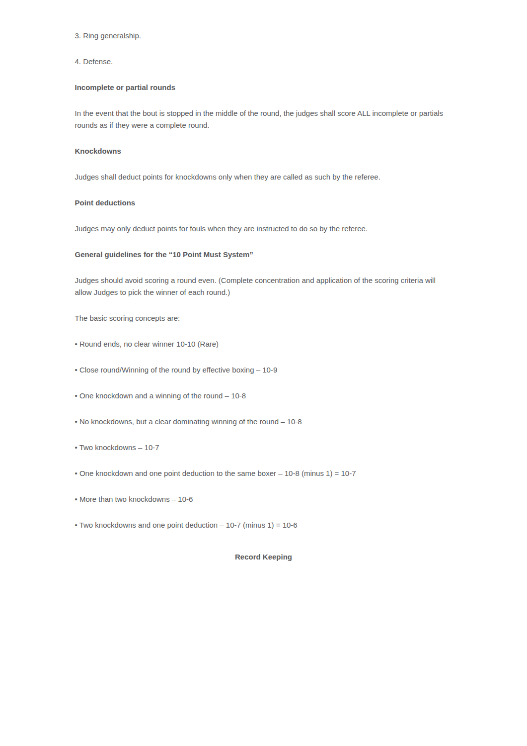3. Ring generalship.
4. Defense.
Incomplete or partial rounds
In the event that the bout is stopped in the middle of the round, the judges shall score ALL incomplete or partials rounds as if they were a complete round.
Knockdowns
Judges shall deduct points for knockdowns only when they are called as such by the referee.
Point deductions
Judges may only deduct points for fouls when they are instructed to do so by the referee.
General guidelines for the “10 Point Must System”
Judges should avoid scoring a round even. (Complete concentration and application of the scoring criteria will allow Judges to pick the winner of each round.)
The basic scoring concepts are:
• Round ends, no clear winner 10-10 (Rare)
• Close round/Winning of the round by effective boxing – 10-9
• One knockdown and a winning of the round – 10-8
• No knockdowns, but a clear dominating winning of the round – 10-8
• Two knockdowns – 10-7
• One knockdown and one point deduction to the same boxer – 10-8 (minus 1) = 10-7
• More than two knockdowns – 10-6
• Two knockdowns and one point deduction – 10-7 (minus 1) = 10-6
Record Keeping